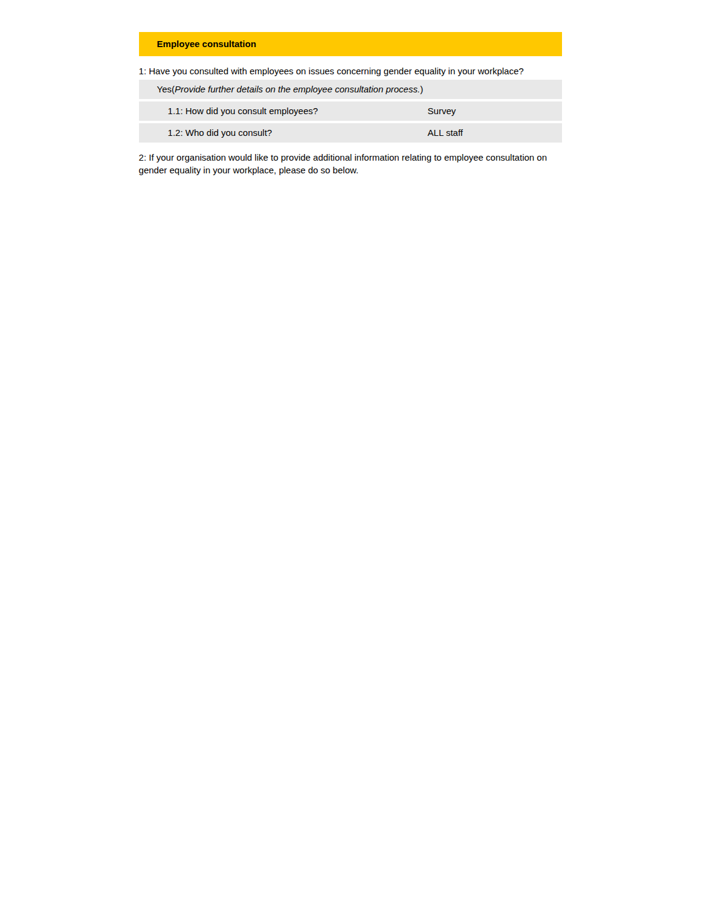Employee consultation
1: Have you consulted with employees on issues concerning gender equality in your workplace?
Yes(Provide further details on the employee consultation process.)
1.1: How did you consult employees?Survey
1.2: Who did you consult?ALL staff
2: If your organisation would like to provide additional information relating to employee consultation on gender equality in your workplace, please do so below.